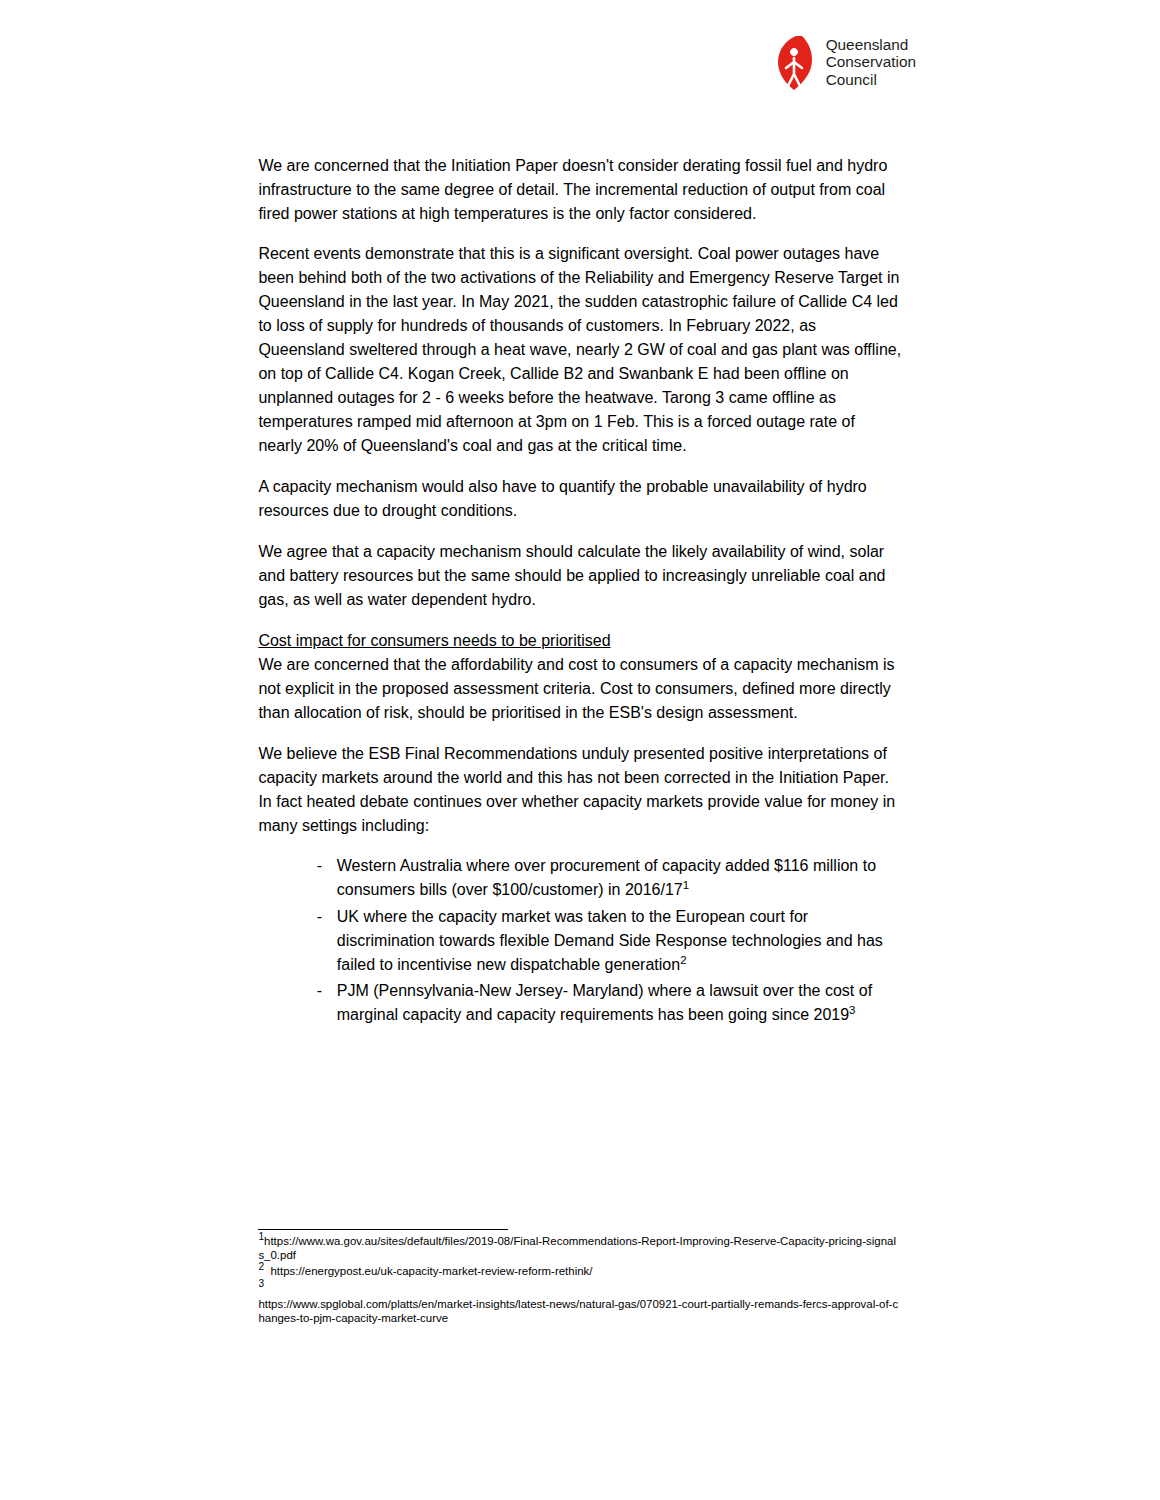Queensland
Conservation
Council
We are concerned that the Initiation Paper doesn't consider derating fossil fuel and hydro infrastructure to the same degree of detail. The incremental reduction of output from coal fired power stations at high temperatures is the only factor considered.
Recent events demonstrate that this is a significant oversight. Coal power outages have been behind both of the two activations of the Reliability and Emergency Reserve Target in Queensland in the last year. In May 2021, the sudden catastrophic failure of Callide C4 led to loss of supply for hundreds of thousands of customers. In February 2022, as Queensland sweltered through a heat wave, nearly 2 GW of coal and gas plant was offline, on top of Callide C4. Kogan Creek, Callide B2 and Swanbank E had been offline on unplanned outages for 2 - 6 weeks before the heatwave. Tarong 3 came offline as temperatures ramped mid afternoon at 3pm on 1 Feb. This is a forced outage rate of nearly 20% of Queensland's coal and gas at the critical time.
A capacity mechanism would also have to quantify the probable unavailability of hydro resources due to drought conditions.
We agree that a capacity mechanism should calculate the likely availability of wind, solar and battery resources but the same should be applied to increasingly unreliable coal and gas, as well as water dependent hydro.
Cost impact for consumers needs to be prioritised
We are concerned that the affordability and cost to consumers of a capacity mechanism is not explicit in the proposed assessment criteria. Cost to consumers, defined more directly than allocation of risk, should be prioritised in the ESB's design assessment.
We believe the ESB Final Recommendations unduly presented positive interpretations of capacity markets around the world and this has not been corrected in the Initiation Paper. In fact heated debate continues over whether capacity markets provide value for money in many settings including:
Western Australia where over procurement of capacity added $116 million to consumers bills (over $100/customer) in 2016/171
UK where the capacity market was taken to the European court for discrimination towards flexible Demand Side Response technologies and has failed to incentivise new dispatchable generation2
PJM (Pennsylvania-New Jersey- Maryland) where a lawsuit over the cost of marginal capacity and capacity requirements has been going since 20193
1https://www.wa.gov.au/sites/default/files/2019-08/Final-Recommendations-Report-Improving-Reserve-Capacity-pricing-signals_0.pdf
2 https://energypost.eu/uk-capacity-market-review-reform-rethink/
3
https://www.spglobal.com/platts/en/market-insights/latest-news/natural-gas/070921-court-partially-remands-fercs-approval-of-changes-to-pjm-capacity-market-curve